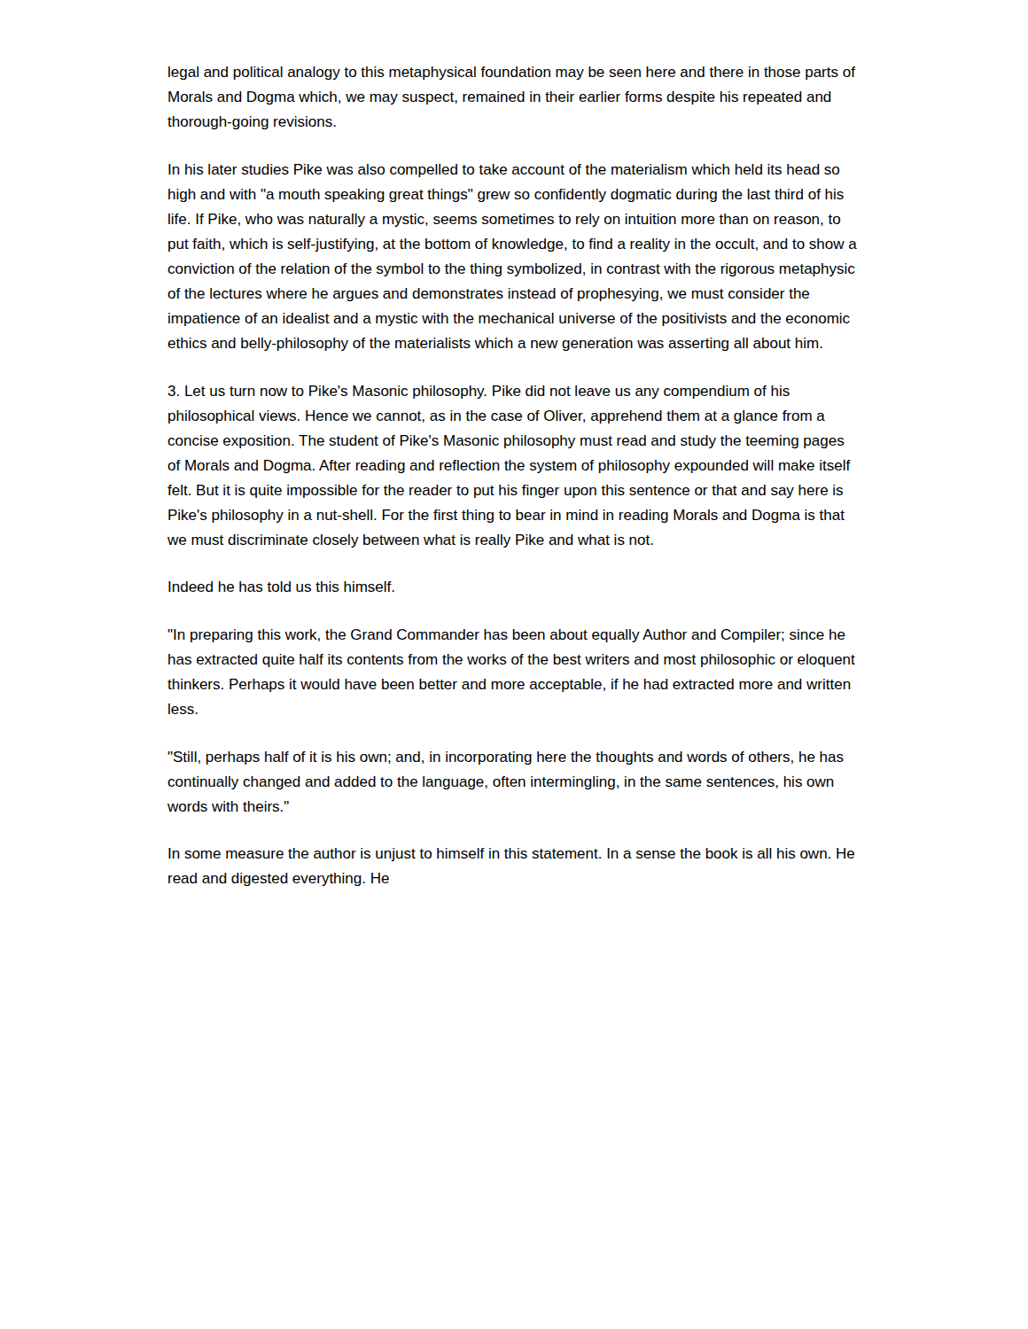legal and political analogy to this metaphysical foundation may be seen here and there in those parts of Morals and Dogma which, we may suspect, remained in their earlier forms despite his repeated and thorough-going revisions.
In his later studies Pike was also compelled to take account of the materialism which held its head so high and with "a mouth speaking great things" grew so confidently dogmatic during the last third of his life. If Pike, who was naturally a mystic, seems sometimes to rely on intuition more than on reason, to put faith, which is self-justifying, at the bottom of knowledge, to find a reality in the occult, and to show a conviction of the relation of the symbol to the thing symbolized, in contrast with the rigorous metaphysic of the lectures where he argues and demonstrates instead of prophesying, we must consider the impatience of an idealist and a mystic with the mechanical universe of the positivists and the economic ethics and belly-philosophy of the materialists which a new generation was asserting all about him.
3. Let us turn now to Pike's Masonic philosophy. Pike did not leave us any compendium of his philosophical views. Hence we cannot, as in the case of Oliver, apprehend them at a glance from a concise exposition. The student of Pike's Masonic philosophy must read and study the teeming pages of Morals and Dogma. After reading and reflection the system of philosophy expounded will make itself felt. But it is quite impossible for the reader to put his finger upon this sentence or that and say here is Pike's philosophy in a nut-shell. For the first thing to bear in mind in reading Morals and Dogma is that we must discriminate closely between what is really Pike and what is not.
Indeed he has told us this himself.
"In preparing this work, the Grand Commander has been about equally Author and Compiler; since he has extracted quite half its contents from the works of the best writers and most philosophic or eloquent thinkers. Perhaps it would have been better and more acceptable, if he had extracted more and written less.
"Still, perhaps half of it is his own; and, in incorporating here the thoughts and words of others, he has continually changed and added to the language, often intermingling, in the same sentences, his own words with theirs."
In some measure the author is unjust to himself in this statement. In a sense the book is all his own. He read and digested everything. He